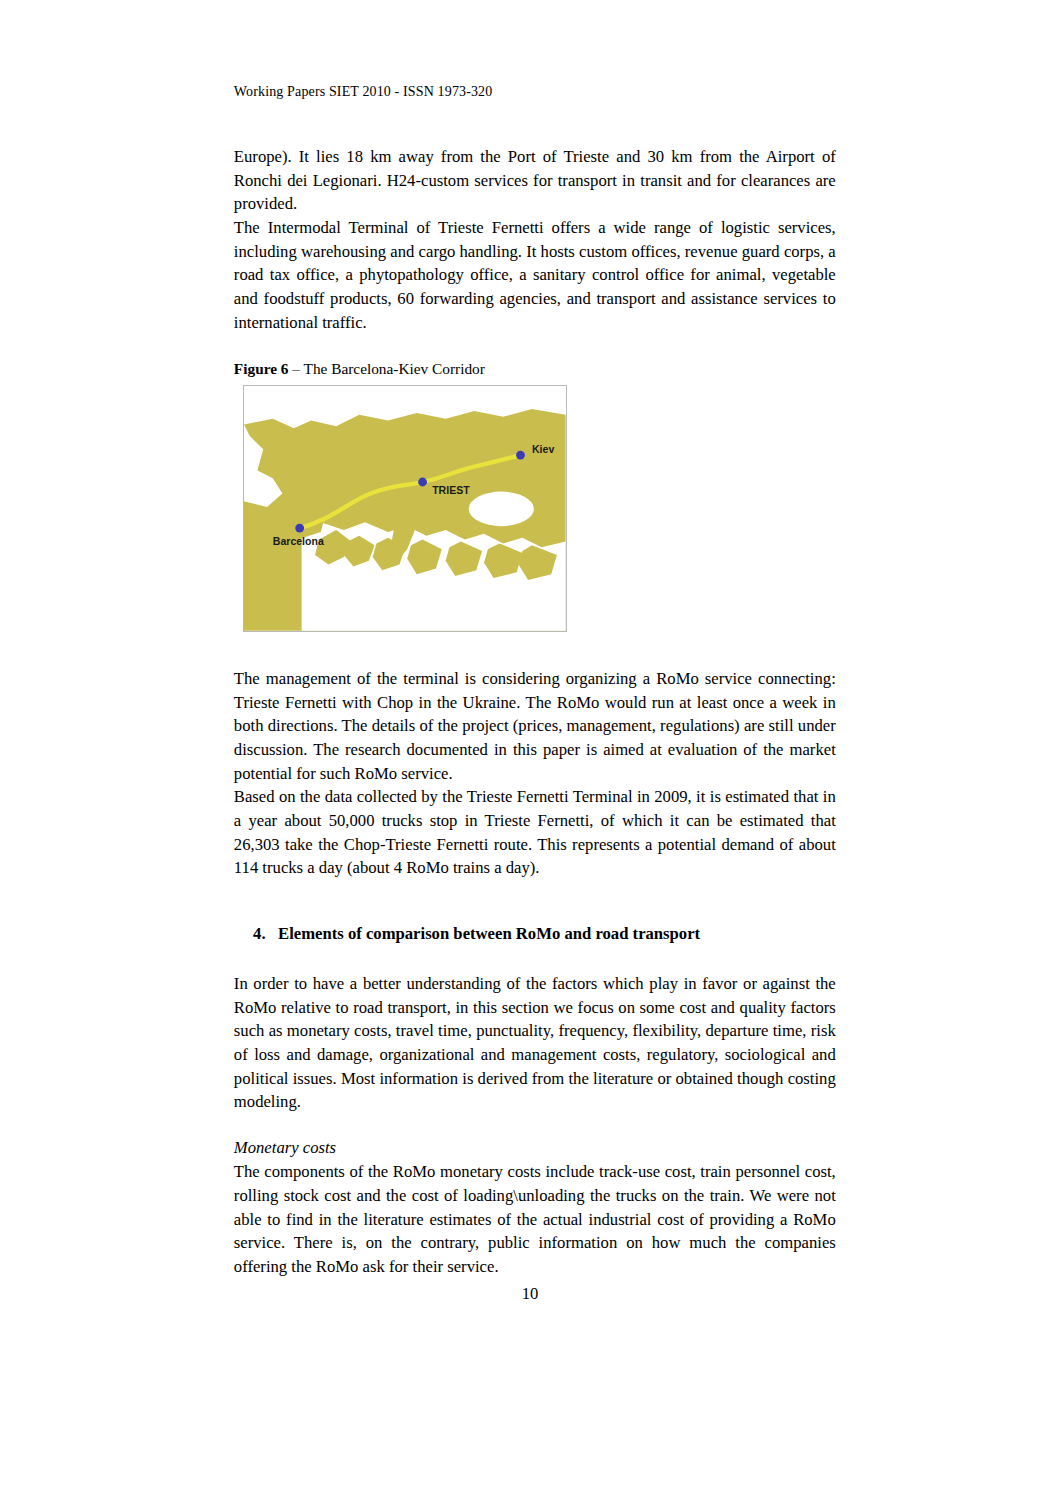Working Papers SIET 2010 - ISSN 1973-320
Europe). It lies 18 km away from the Port of Trieste and 30 km from the Airport of Ronchi dei Legionari. H24-custom services for transport in transit and for clearances are provided.
The Intermodal Terminal of Trieste Fernetti offers a wide range of logistic services, including warehousing and cargo handling. It hosts custom offices, revenue guard corps, a road tax office, a phytopathology office, a sanitary control office for animal, vegetable and foodstuff products, 60 forwarding agencies, and transport and assistance services to international traffic.
Figure 6 – The Barcelona-Kiev Corridor
Kiev TRIEST Barcelona
The management of the terminal is considering organizing a RoMo service connecting: Trieste Fernetti with Chop in the Ukraine. The RoMo would run at least once a week in both directions. The details of the project (prices, management, regulations) are still under discussion. The research documented in this paper is aimed at evaluation of the market potential for such RoMo service.
Based on the data collected by the Trieste Fernetti Terminal in 2009, it is estimated that in a year about 50,000 trucks stop in Trieste Fernetti, of which it can be estimated that 26,303 take the Chop-Trieste Fernetti route. This represents a potential demand of about 114 trucks a day (about 4 RoMo trains a day).
4. Elements of comparison between RoMo and road transport
In order to have a better understanding of the factors which play in favor or against the RoMo relative to road transport, in this section we focus on some cost and quality factors such as monetary costs, travel time, punctuality, frequency, flexibility, departure time, risk of loss and damage, organizational and management costs, regulatory, sociological and political issues. Most information is derived from the literature or obtained though costing modeling.
Monetary costs
The components of the RoMo monetary costs include track-use cost, train personnel cost, rolling stock cost and the cost of loading\unloading the trucks on the train. We were not able to find in the literature estimates of the actual industrial cost of providing a RoMo service. There is, on the contrary, public information on how much the companies offering the RoMo ask for their service.
10